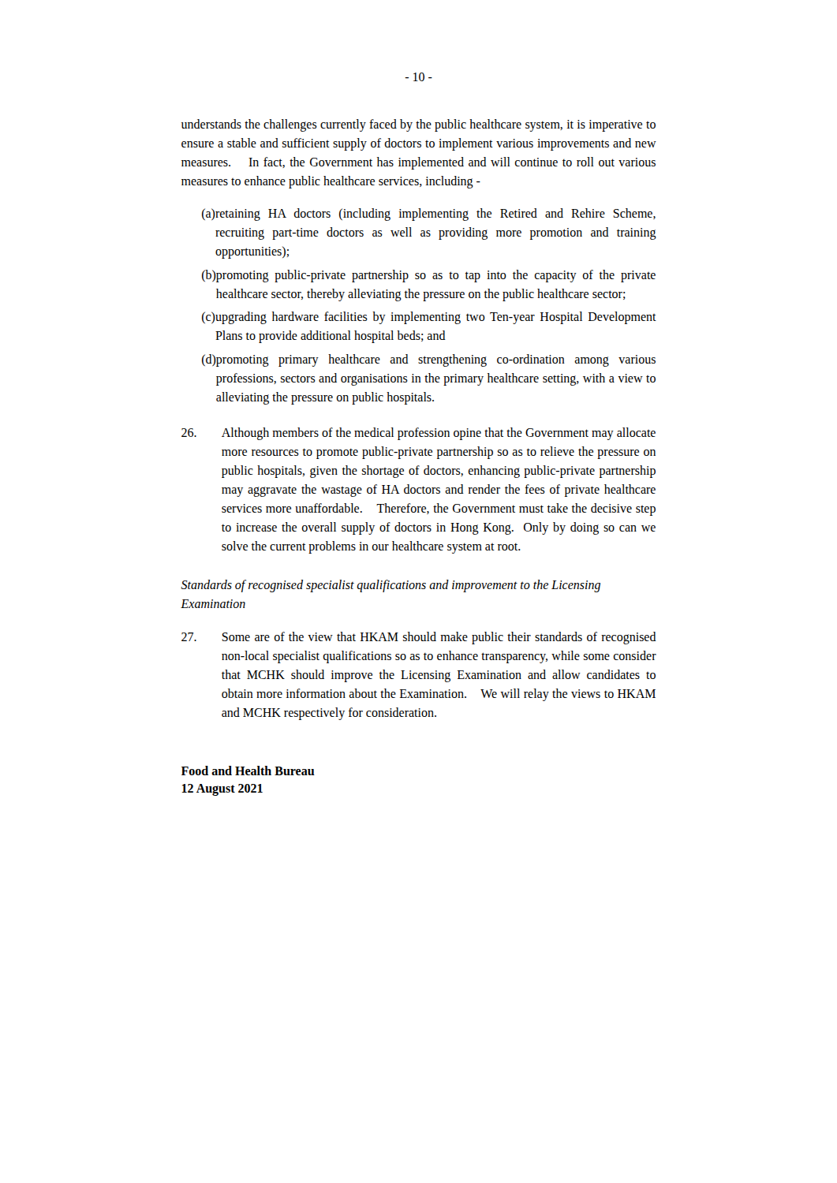- 10 -
understands the challenges currently faced by the public healthcare system, it is imperative to ensure a stable and sufficient supply of doctors to implement various improvements and new measures. In fact, the Government has implemented and will continue to roll out various measures to enhance public healthcare services, including -
(a) retaining HA doctors (including implementing the Retired and Rehire Scheme, recruiting part-time doctors as well as providing more promotion and training opportunities);
(b) promoting public-private partnership so as to tap into the capacity of the private healthcare sector, thereby alleviating the pressure on the public healthcare sector;
(c) upgrading hardware facilities by implementing two Ten-year Hospital Development Plans to provide additional hospital beds; and
(d) promoting primary healthcare and strengthening co-ordination among various professions, sectors and organisations in the primary healthcare setting, with a view to alleviating the pressure on public hospitals.
26.
Although members of the medical profession opine that the Government may allocate more resources to promote public-private partnership so as to relieve the pressure on public hospitals, given the shortage of doctors, enhancing public-private partnership may aggravate the wastage of HA doctors and render the fees of private healthcare services more unaffordable. Therefore, the Government must take the decisive step to increase the overall supply of doctors in Hong Kong. Only by doing so can we solve the current problems in our healthcare system at root.
Standards of recognised specialist qualifications and improvement to the Licensing Examination
27.
Some are of the view that HKAM should make public their standards of recognised non-local specialist qualifications so as to enhance transparency, while some consider that MCHK should improve the Licensing Examination and allow candidates to obtain more information about the Examination. We will relay the views to HKAM and MCHK respectively for consideration.
Food and Health Bureau
12 August 2021